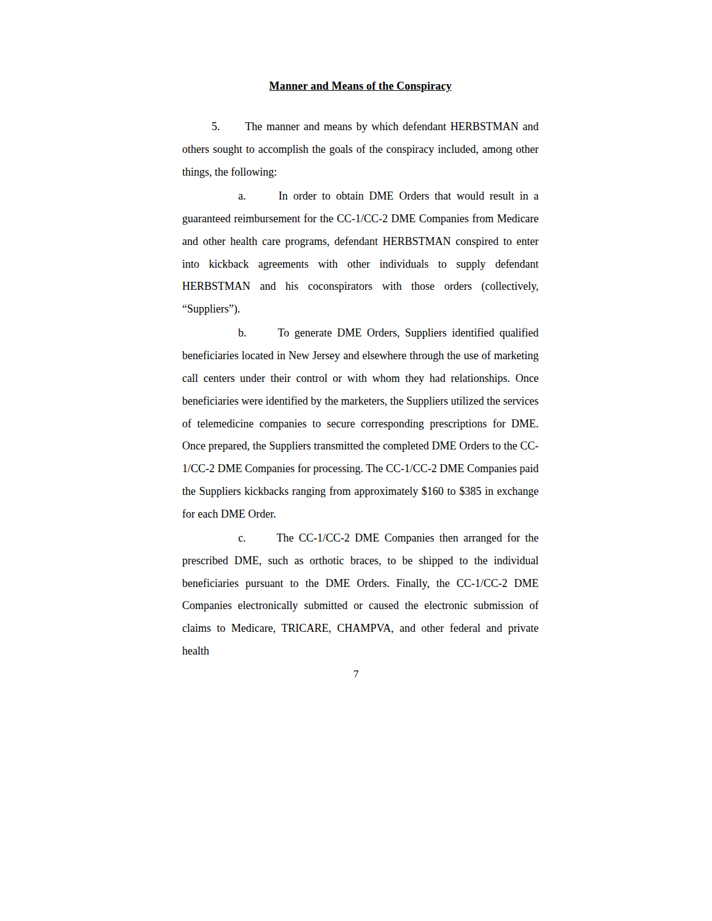Manner and Means of the Conspiracy
5. The manner and means by which defendant HERBSTMAN and others sought to accomplish the goals of the conspiracy included, among other things, the following:
a. In order to obtain DME Orders that would result in a guaranteed reimbursement for the CC-1/CC-2 DME Companies from Medicare and other health care programs, defendant HERBSTMAN conspired to enter into kickback agreements with other individuals to supply defendant HERBSTMAN and his coconspirators with those orders (collectively, “Suppliers”).
b. To generate DME Orders, Suppliers identified qualified beneficiaries located in New Jersey and elsewhere through the use of marketing call centers under their control or with whom they had relationships. Once beneficiaries were identified by the marketers, the Suppliers utilized the services of telemedicine companies to secure corresponding prescriptions for DME. Once prepared, the Suppliers transmitted the completed DME Orders to the CC-1/CC-2 DME Companies for processing. The CC-1/CC-2 DME Companies paid the Suppliers kickbacks ranging from approximately $160 to $385 in exchange for each DME Order.
c. The CC-1/CC-2 DME Companies then arranged for the prescribed DME, such as orthotic braces, to be shipped to the individual beneficiaries pursuant to the DME Orders. Finally, the CC-1/CC-2 DME Companies electronically submitted or caused the electronic submission of claims to Medicare, TRICARE, CHAMPVA, and other federal and private health
7